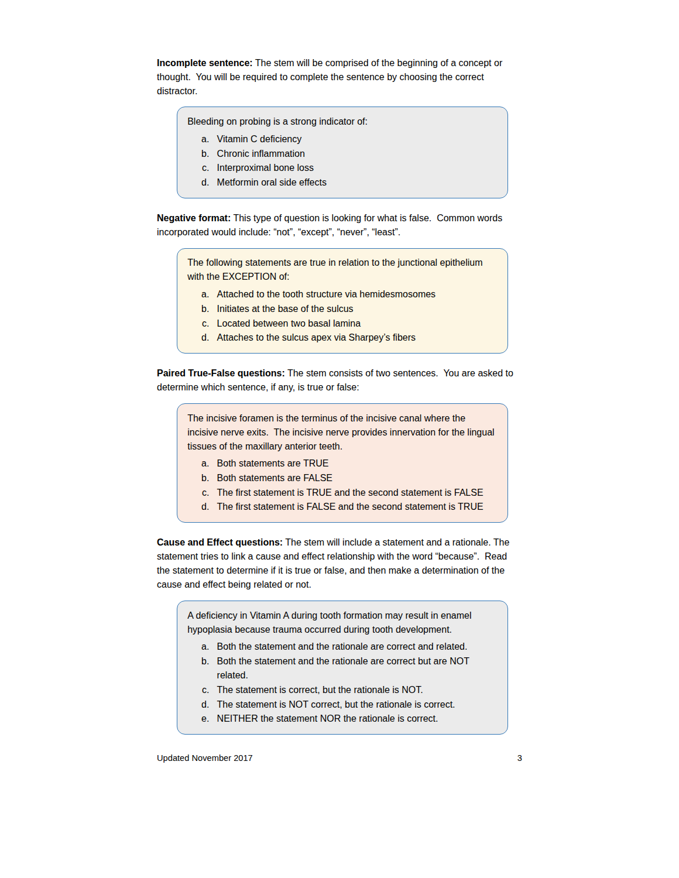Incomplete sentence: The stem will be comprised of the beginning of a concept or thought. You will be required to complete the sentence by choosing the correct distractor.
Bleeding on probing is a strong indicator of:
Vitamin C deficiency
Chronic inflammation
Interproximal bone loss
Metformin oral side effects
Negative format: This type of question is looking for what is false. Common words incorporated would include: “not”, “except”, “never”, “least”.
The following statements are true in relation to the junctional epithelium with the EXCEPTION of:
Attached to the tooth structure via hemidesmosomes
Initiates at the base of the sulcus
Located between two basal lamina
Attaches to the sulcus apex via Sharpey’s fibers
Paired True-False questions: The stem consists of two sentences. You are asked to determine which sentence, if any, is true or false:
The incisive foramen is the terminus of the incisive canal where the incisive nerve exits. The incisive nerve provides innervation for the lingual tissues of the maxillary anterior teeth.
Both statements are TRUE
Both statements are FALSE
The first statement is TRUE and the second statement is FALSE
The first statement is FALSE and the second statement is TRUE
Cause and Effect questions: The stem will include a statement and a rationale. The statement tries to link a cause and effect relationship with the word “because”. Read the statement to determine if it is true or false, and then make a determination of the cause and effect being related or not.
A deficiency in Vitamin A during tooth formation may result in enamel hypoplasia because trauma occurred during tooth development.
Both the statement and the rationale are correct and related.
Both the statement and the rationale are correct but are NOT related.
The statement is correct, but the rationale is NOT.
The statement is NOT correct, but the rationale is correct.
NEITHER the statement NOR the rationale is correct.
Updated November 2017 3